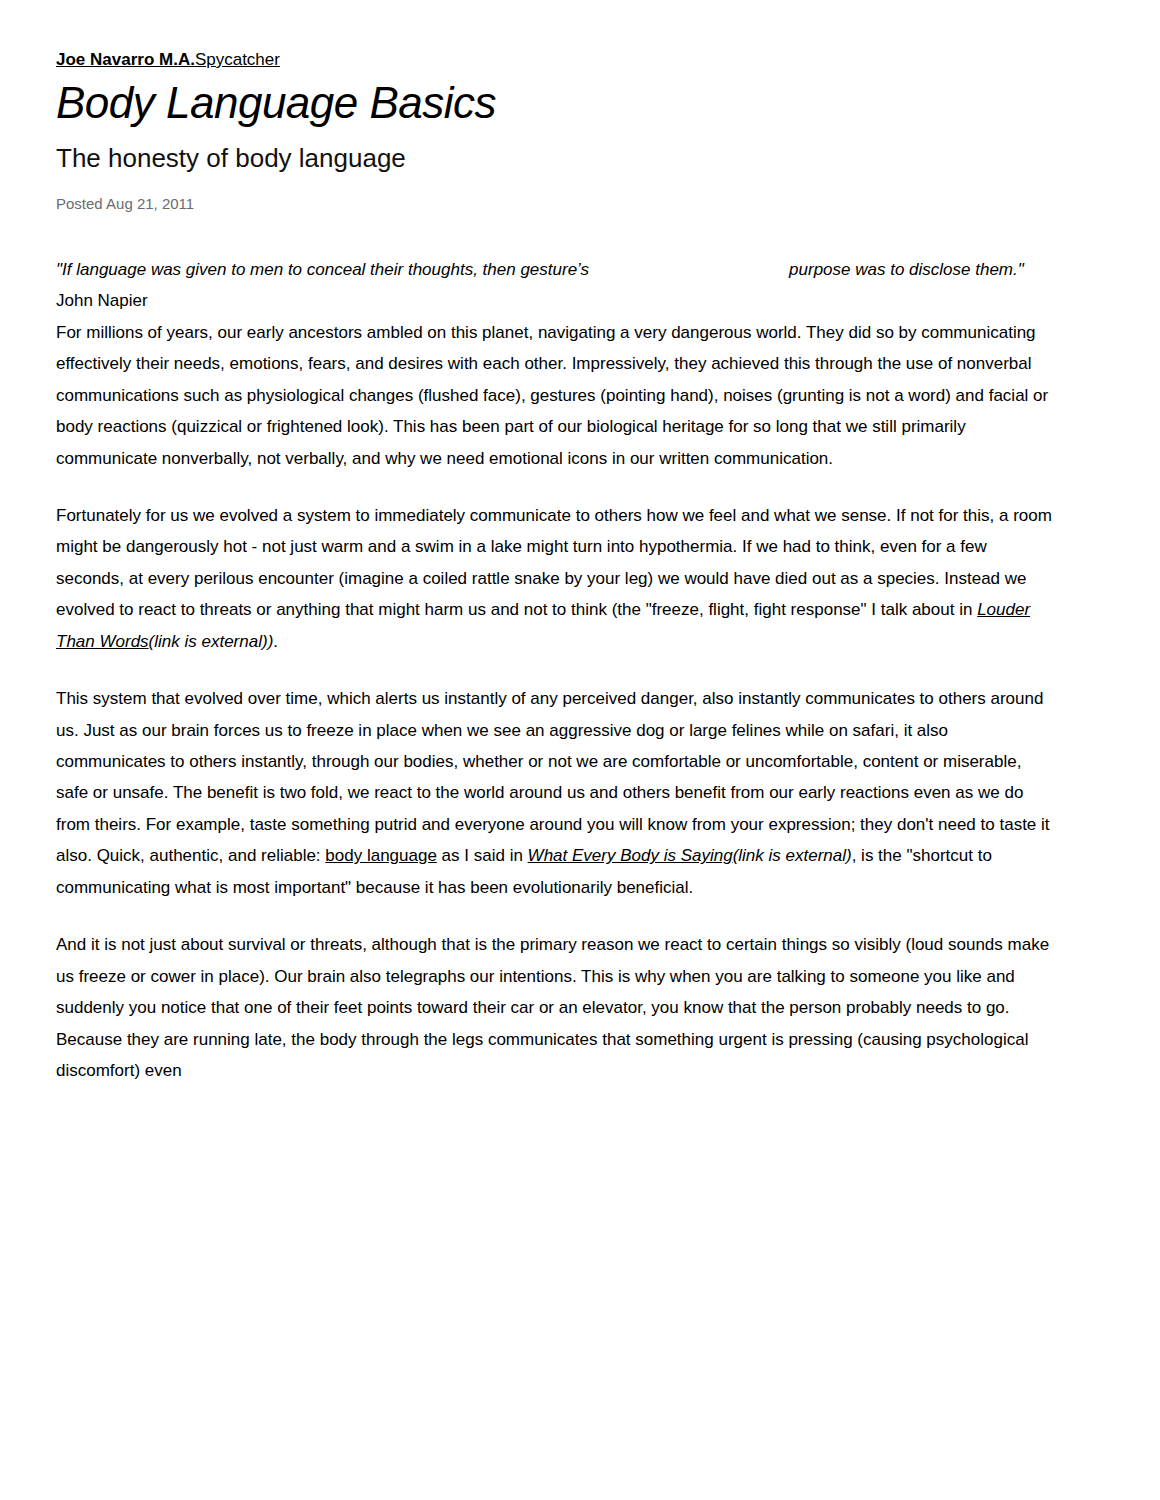Joe Navarro M.A. Spycatcher
Body Language Basics
The honesty of body language
Posted Aug 21, 2011
"If language was given to men to conceal their thoughts, then gesture’s purpose was to disclose them." John Napier
For millions of years, our early ancestors ambled on this planet, navigating a very dangerous world. They did so by communicating effectively their needs, emotions, fears, and desires with each other. Impressively, they achieved this through the use of nonverbal communications such as physiological changes (flushed face), gestures (pointing hand), noises (grunting is not a word) and facial or body reactions (quizzical or frightened look). This has been part of our biological heritage for so long that we still primarily communicate nonverbally, not verbally, and why we need emotional icons in our written communication.
Fortunately for us we evolved a system to immediately communicate to others how we feel and what we sense. If not for this, a room might be dangerously hot - not just warm and a swim in a lake might turn into hypothermia. If we had to think, even for a few seconds, at every perilous encounter (imagine a coiled rattle snake by your leg) we would have died out as a species. Instead we evolved to react to threats or anything that might harm us and not to think (the "freeze, flight, fight response" I talk about in Louder Than Words(link is external)).
This system that evolved over time, which alerts us instantly of any perceived danger, also instantly communicates to others around us. Just as our brain forces us to freeze in place when we see an aggressive dog or large felines while on safari, it also communicates to others instantly, through our bodies, whether or not we are comfortable or uncomfortable, content or miserable, safe or unsafe. The benefit is two fold, we react to the world around us and others benefit from our early reactions even as we do from theirs. For example, taste something putrid and everyone around you will know from your expression; they don't need to taste it also. Quick, authentic, and reliable: body language as I said in What Every Body is Saying(link is external), is the "shortcut to communicating what is most important" because it has been evolutionarily beneficial.
And it is not just about survival or threats, although that is the primary reason we react to certain things so visibly (loud sounds make us freeze or cower in place). Our brain also telegraphs our intentions. This is why when you are talking to someone you like and suddenly you notice that one of their feet points toward their car or an elevator, you know that the person probably needs to go. Because they are running late, the body through the legs communicates that something urgent is pressing (causing psychological discomfort) even